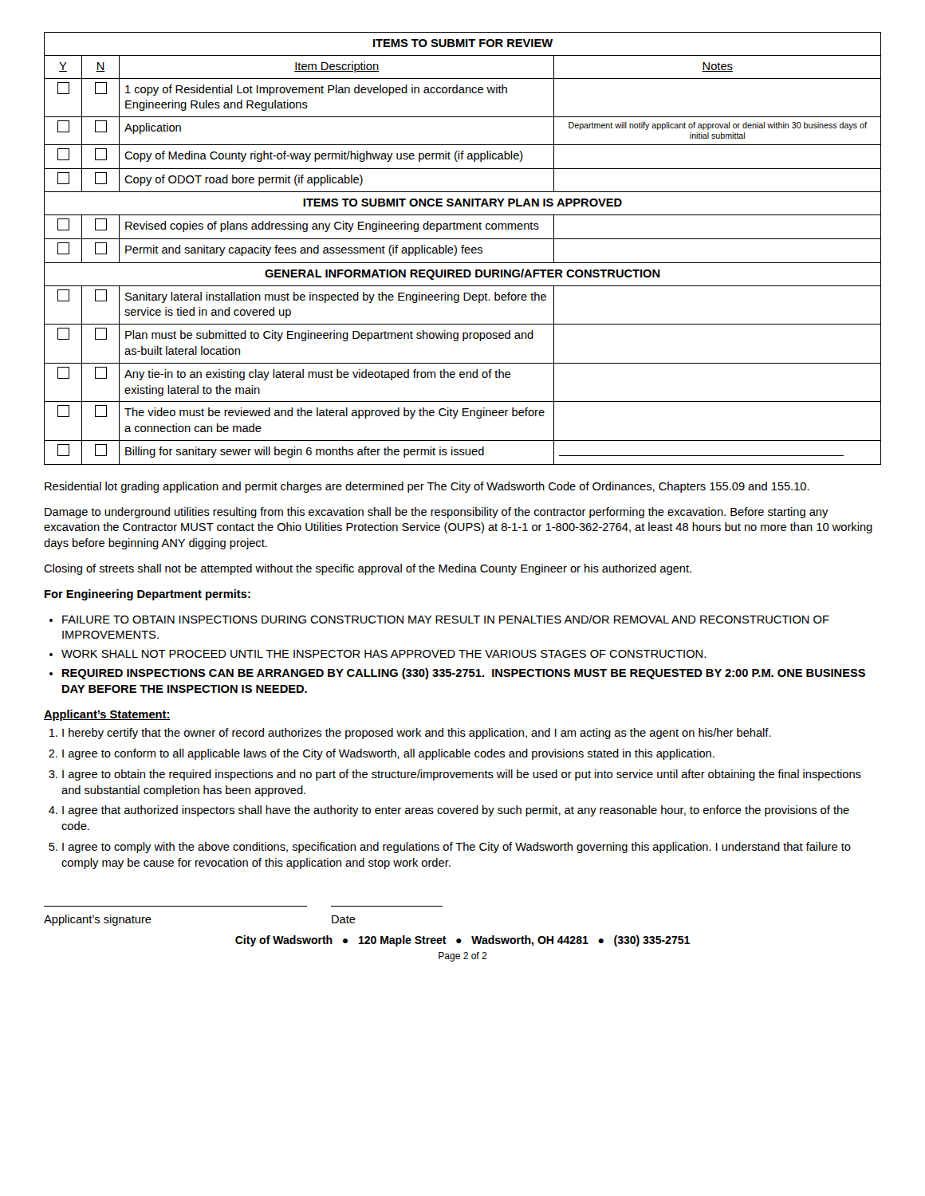| ITEMS TO SUBMIT FOR REVIEW |
| Y | N | Item Description | Notes |
| | | 1 copy of Residential Lot Improvement Plan developed in accordance with Engineering Rules and Regulations | |
| | | Application | Department will notify applicant of approval or denial within 30 business days of initial submittal |
| | | Copy of Medina County right-of-way permit/highway use permit (if applicable) | |
| | | Copy of ODOT road bore permit (if applicable) | |
| ITEMS TO SUBMIT ONCE SANITARY PLAN IS APPROVED |
| | | Revised copies of plans addressing any City Engineering department comments | |
| | | Permit and sanitary capacity fees and assessment (if applicable) fees | |
| GENERAL INFORMATION REQUIRED DURING/AFTER CONSTRUCTION |
| | | Sanitary lateral installation must be inspected by the Engineering Dept. before the service is tied in and covered up | |
| | | Plan must be submitted to City Engineering Department showing proposed and as-built lateral location | |
| | | Any tie-in to an existing clay lateral must be videotaped from the end of the existing lateral to the main | |
| | | The video must be reviewed and the lateral approved by the City Engineer before a connection can be made | |
| | | Billing for sanitary sewer will begin 6 months after the permit is issued | |
Residential lot grading application and permit charges are determined per The City of Wadsworth Code of Ordinances, Chapters 155.09 and 155.10.
Damage to underground utilities resulting from this excavation shall be the responsibility of the contractor performing the excavation. Before starting any excavation the Contractor MUST contact the Ohio Utilities Protection Service (OUPS) at 8-1-1 or 1-800-362-2764, at least 48 hours but no more than 10 working days before beginning ANY digging project.
Closing of streets shall not be attempted without the specific approval of the Medina County Engineer or his authorized agent.
For Engineering Department permits:
FAILURE TO OBTAIN INSPECTIONS DURING CONSTRUCTION MAY RESULT IN PENALTIES AND/OR REMOVAL AND RECONSTRUCTION OF IMPROVEMENTS.
WORK SHALL NOT PROCEED UNTIL THE INSPECTOR HAS APPROVED THE VARIOUS STAGES OF CONSTRUCTION.
REQUIRED INSPECTIONS CAN BE ARRANGED BY CALLING (330) 335-2751. INSPECTIONS MUST BE REQUESTED BY 2:00 P.M. ONE BUSINESS DAY BEFORE THE INSPECTION IS NEEDED.
Applicant’s Statement:
I hereby certify that the owner of record authorizes the proposed work and this application, and I am acting as the agent on his/her behalf.
I agree to conform to all applicable laws of the City of Wadsworth, all applicable codes and provisions stated in this application.
I agree to obtain the required inspections and no part of the structure/improvements will be used or put into service until after obtaining the final inspections and substantial completion has been approved.
I agree that authorized inspectors shall have the authority to enter areas covered by such permit, at any reasonable hour, to enforce the provisions of the code.
I agree to comply with the above conditions, specification and regulations of The City of Wadsworth governing this application. I understand that failure to comply may be cause for revocation of this application and stop work order.
Applicant’s signature Date
City of Wadsworth ● 120 Maple Street ● Wadsworth, OH 44281 ● (330) 335-2751
Page 2 of 2